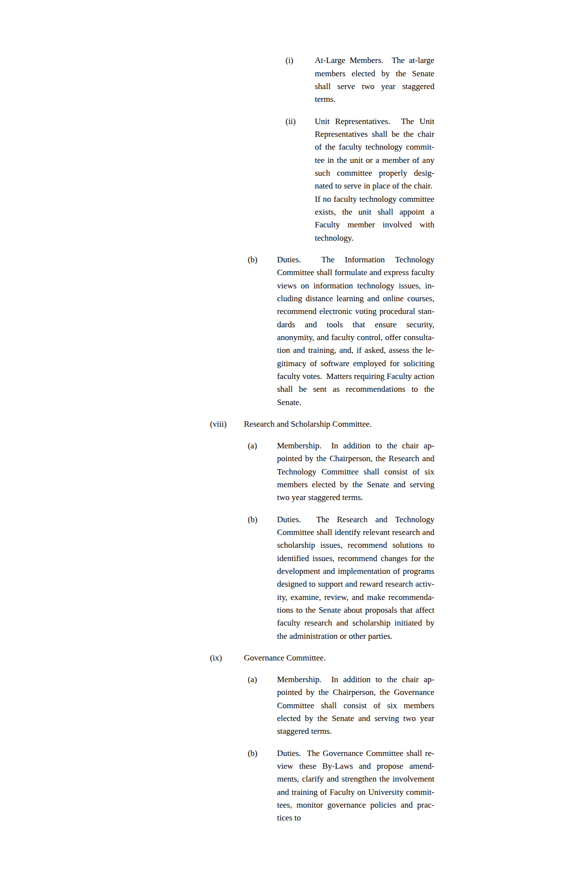(i)
At-Large Members. The at-large members elected by the Senate shall serve two year staggered terms.
(ii)
Unit Representatives. The Unit Representatives shall be the chair of the faculty technology committee in the unit or a member of any such committee properly designated to serve in place of the chair. If no faculty technology committee exists, the unit shall appoint a Faculty member involved with technology.
(b)
Duties. The Information Technology Committee shall formulate and express faculty views on information technology issues, including distance learning and online courses, recommend electronic voting procedural standards and tools that ensure security, anonymity, and faculty control, offer consultation and training, and, if asked, assess the legitimacy of software employed for soliciting faculty votes. Matters requiring Faculty action shall be sent as recommendations to the Senate.
(viii)
Research and Scholarship Committee.
(a)
Membership. In addition to the chair appointed by the Chairperson, the Research and Technology Committee shall consist of six members elected by the Senate and serving two year staggered terms.
(b)
Duties. The Research and Technology Committee shall identify relevant research and scholarship issues, recommend solutions to identified issues, recommend changes for the development and implementation of programs designed to support and reward research activity, examine, review, and make recommendations to the Senate about proposals that affect faculty research and scholarship initiated by the administration or other parties.
(ix)
Governance Committee.
(a)
Membership. In addition to the chair appointed by the Chairperson, the Governance Committee shall consist of six members elected by the Senate and serving two year staggered terms.
(b)
Duties. The Governance Committee shall review these By-Laws and propose amendments, clarify and strengthen the involvement and training of Faculty on University committees, monitor governance policies and practices to